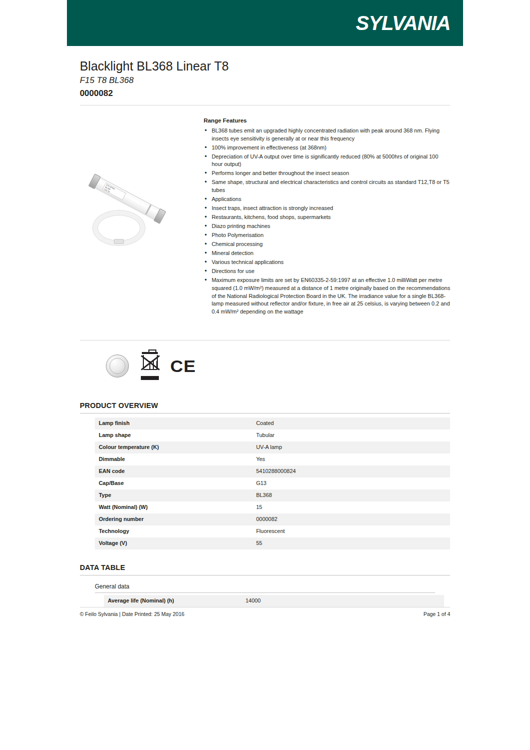SYLVANIA
Blacklight BL368 Linear T8
F15 T8 BL368
0000082
SYLVANIA
BL368
F15 T8
Range Features
BL368 tubes emit an upgraded highly concentrated radiation with peak around 368 nm. Flying insects eye sensitivity is generally at or near this frequency
100% improvement in effectiveness (at 368nm)
Depreciation of UV-A output over time is significantly reduced (80% at 5000hrs of original 100 hour output)
Performs longer and better throughout the insect season
Same shape, structural and electrical characteristics and control circuits as standard T12,T8 or T5 tubes
Applications
Insect traps, insect attraction is strongly increased
Restaurants, kitchens, food shops, supermarkets
Diazo printing machines
Photo Polymerisation
Chemical processing
Mineral detection
Various technical applications
Directions for use
Maximum exposure limits are set by EN60335-2-59:1997 at an effective 1.0 milliWatt per metre squared (1.0 mW/m²) measured at a distance of 1 metre originally based on the recommendations of the National Radiological Protection Board in the UK. The irradiance value for a single BL368-lamp measured without reflector and/or fixture, in free air at 25 celsius, is varying between 0.2 and 0.4 mW/m² depending on the wattage
CE
PRODUCT OVERVIEW
| Lamp finish | Coated |
| Lamp shape | Tubular |
| Colour temperature (K) | UV-A lamp |
| Dimmable | Yes |
| EAN code | 5410288000824 |
| Cap/Base | G13 |
| Type | BL368 |
| Watt (Nominal) (W) | 15 |
| Ordering number | 0000082 |
| Technology | Fluorescent |
| Voltage (V) | 55 |
DATA TABLE
General data
| Average life (Nominal) (h) | 14000 |
© Feilo Sylvania | Date Printed: 25 May 2016 Page 1 of 4